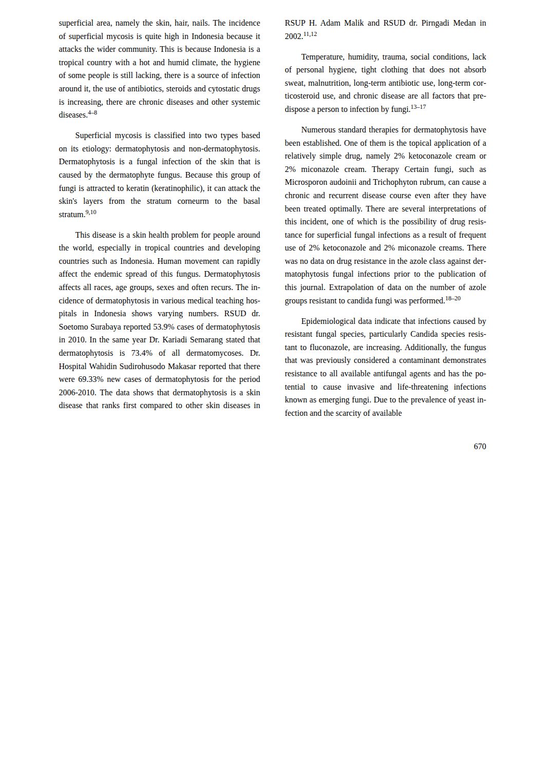superficial area, namely the skin, hair, nails. The incidence of superficial mycosis is quite high in Indonesia because it attacks the wider community. This is because Indonesia is a tropical country with a hot and humid climate, the hygiene of some people is still lacking, there is a source of infection around it, the use of antibiotics, steroids and cytostatic drugs is increasing, there are chronic diseases and other systemic diseases.4–8
Superficial mycosis is classified into two types based on its etiology: dermatophytosis and non-dermatophytosis. Dermatophytosis is a fungal infection of the skin that is caused by the dermatophyte fungus. Because this group of fungi is attracted to keratin (keratinophilic), it can attack the skin's layers from the stratum corneurm to the basal stratum.9,10
This disease is a skin health problem for people around the world, especially in tropical countries and developing countries such as Indonesia. Human movement can rapidly affect the endemic spread of this fungus. Dermatophytosis affects all races, age groups, sexes and often recurs. The incidence of dermatophytosis in various medical teaching hospitals in Indonesia shows varying numbers. RSUD dr. Soetomo Surabaya reported 53.9% cases of dermatophytosis in 2010. In the same year Dr. Kariadi Semarang stated that dermatophytosis is 73.4% of all dermatomycoses. Dr. Hospital Wahidin Sudirohusodo Makasar reported that there were 69.33% new cases of dermatophytosis for the period 2006-2010. The data shows that dermatophytosis is a skin disease that ranks first compared to other skin diseases in RSUP H. Adam Malik and RSUD dr. Pirngadi Medan in 2002.11,12
Temperature, humidity, trauma, social conditions, lack of personal hygiene, tight clothing that does not absorb sweat, malnutrition, long-term antibiotic use, long-term corticosteroid use, and chronic disease are all factors that predispose a person to infection by fungi.13–17
Numerous standard therapies for dermatophytosis have been established. One of them is the topical application of a relatively simple drug, namely 2% ketoconazole cream or 2% miconazole cream. Therapy Certain fungi, such as Microsporon audoinii and Trichophyton rubrum, can cause a chronic and recurrent disease course even after they have been treated optimally. There are several interpretations of this incident, one of which is the possibility of drug resistance for superficial fungal infections as a result of frequent use of 2% ketoconazole and 2% miconazole creams. There was no data on drug resistance in the azole class against dermatophytosis fungal infections prior to the publication of this journal. Extrapolation of data on the number of azole groups resistant to candida fungi was performed.18–20
Epidemiological data indicate that infections caused by resistant fungal species, particularly Candida species resistant to fluconazole, are increasing. Additionally, the fungus that was previously considered a contaminant demonstrates resistance to all available antifungal agents and has the potential to cause invasive and life-threatening infections known as emerging fungi. Due to the prevalence of yeast infection and the scarcity of available
670